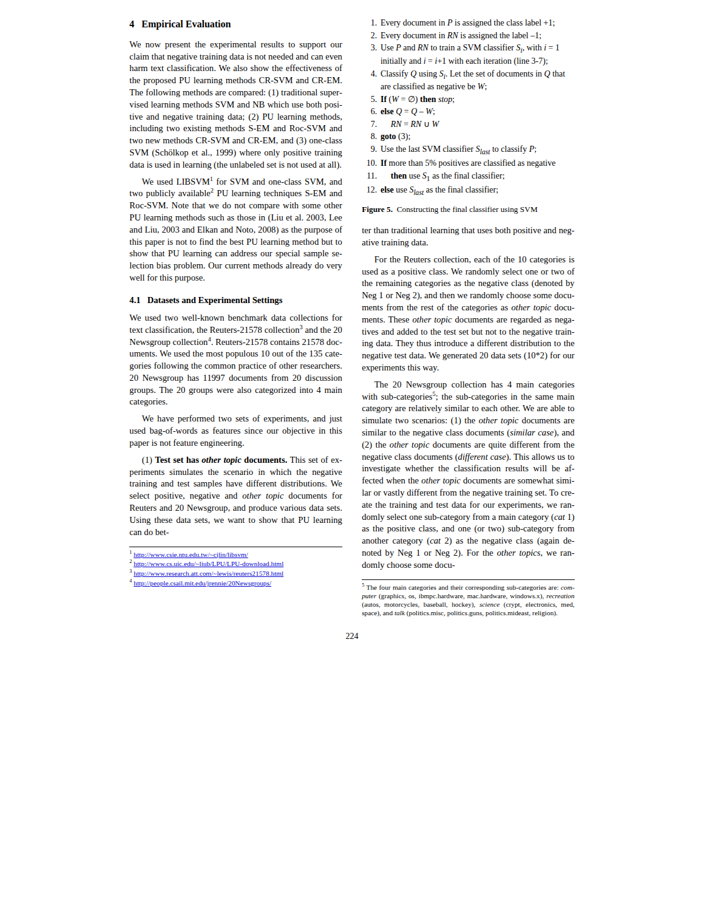4 Empirical Evaluation
We now present the experimental results to support our claim that negative training data is not needed and can even harm text classification. We also show the effectiveness of the proposed PU learning methods CR-SVM and CR-EM. The following methods are compared: (1) traditional supervised learning methods SVM and NB which use both positive and negative training data; (2) PU learning methods, including two existing methods S-EM and Roc-SVM and two new methods CR-SVM and CR-EM, and (3) one-class SVM (Schölkop et al., 1999) where only positive training data is used in learning (the unlabeled set is not used at all).
We used LIBSVM1 for SVM and one-class SVM, and two publicly available2 PU learning techniques S-EM and Roc-SVM. Note that we do not compare with some other PU learning methods such as those in (Liu et al. 2003, Lee and Liu, 2003 and Elkan and Noto, 2008) as the purpose of this paper is not to find the best PU learning method but to show that PU learning can address our special sample selection bias problem. Our current methods already do very well for this purpose.
4.1 Datasets and Experimental Settings
We used two well-known benchmark data collections for text classification, the Reuters-21578 collection3 and the 20 Newsgroup collection4. Reuters-21578 contains 21578 documents. We used the most populous 10 out of the 135 categories following the common practice of other researchers. 20 Newsgroup has 11997 documents from 20 discussion groups. The 20 groups were also categorized into 4 main categories.
We have performed two sets of experiments, and just used bag-of-words as features since our objective in this paper is not feature engineering.
(1) Test set has other topic documents. This set of experiments simulates the scenario in which the negative training and test samples have different distributions. We select positive, negative and other topic documents for Reuters and 20 Newsgroup, and produce various data sets. Using these data sets, we want to show that PU learning can do bet-
1 http://www.csie.ntu.edu.tw/~cjlin/libsvm/
2 http://www.cs.uic.edu/~liub/LPU/LPU-download.html
3 http://www.research.att.com/~lewis/reuters21578.html
4 http://people.csail.mit.edu/jrennie/20Newsgroups/
Every document in P is assigned the class label +1;
Every document in RN is assigned the label –1;
Use P and RN to train a SVM classifier Si, with i = 1 initially and i = i+1 with each iteration (line 3-7);
Classify Q using Si. Let the set of documents in Q that are classified as negative be W;
If (W = ∅) then stop;
else Q = Q – W;
RN = RN ∪ W
goto (3);
Use the last SVM classifier Slast to classify P;
If more than 5% positives are classified as negative
then use S1 as the final classifier;
else use Slast as the final classifier;
Figure 5. Constructing the final classifier using SVM
ter than traditional learning that uses both positive and negative training data.
For the Reuters collection, each of the 10 categories is used as a positive class. We randomly select one or two of the remaining categories as the negative class (denoted by Neg 1 or Neg 2), and then we randomly choose some documents from the rest of the categories as other topic documents. These other topic documents are regarded as negatives and added to the test set but not to the negative training data. They thus introduce a different distribution to the negative test data. We generated 20 data sets (10*2) for our experiments this way.
The 20 Newsgroup collection has 4 main categories with sub-categories5; the sub-categories in the same main category are relatively similar to each other. We are able to simulate two scenarios: (1) the other topic documents are similar to the negative class documents (similar case), and (2) the other topic documents are quite different from the negative class documents (different case). This allows us to investigate whether the classification results will be affected when the other topic documents are somewhat similar or vastly different from the negative training set. To create the training and test data for our experiments, we randomly select one sub-category from a main category (cat 1) as the positive class, and one (or two) sub-category from another category (cat 2) as the negative class (again denoted by Neg 1 or Neg 2). For the other topics, we randomly choose some docu-
5 The four main categories and their corresponding sub-categories are: computer (graphics, os, ibmpc.hardware, mac.hardware, windows.x), recreation (autos, motorcycles, baseball, hockey), science (crypt, electronics, med, space), and talk (politics.misc, politics.guns, politics.mideast, religion).
224